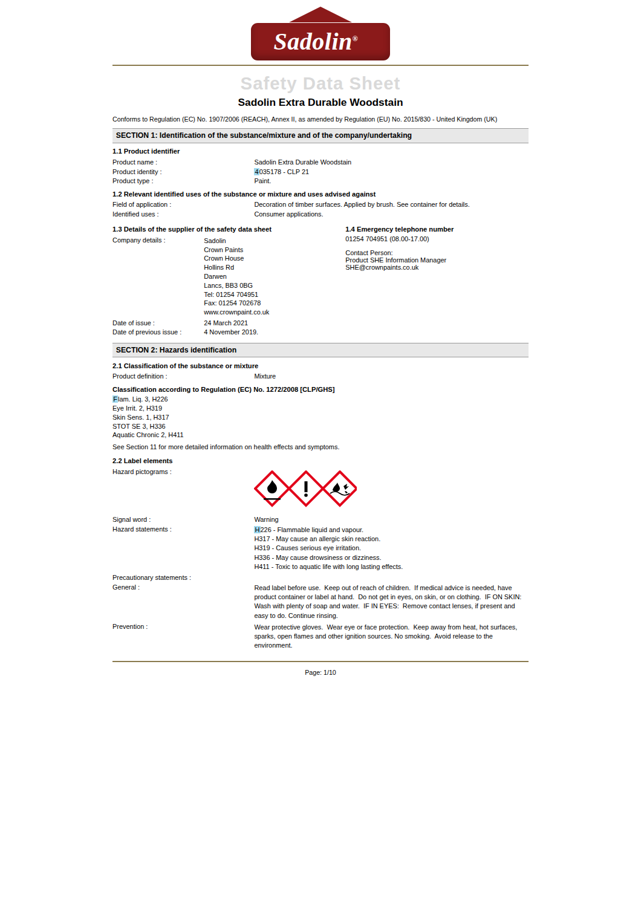Sadolin®
Safety Data Sheet
Sadolin Extra Durable Woodstain
Conforms to Regulation (EC) No. 1907/2006 (REACH), Annex II, as amended by Regulation (EU) No. 2015/830 - United Kingdom (UK)
SECTION 1: Identification of the substance/mixture and of the company/undertaking
1.1 Product identifier
| Product name : | Sadolin Extra Durable Woodstain |
| Product identity : | 4 035178 - CLP 21 |
| Product type : | Paint. |
1.2 Relevant identified uses of the substance or mixture and uses advised against
| Field of application : | Decoration of timber surfaces. Applied by brush. See container for details. |
| Identified uses : | Consumer applications. |
| 1.3 Details of the supplier of the safety data sheet / Company details : / Sadolin Crown Paints Crown House Hollins Rd Darwen Lancs, BB3 0BG Tel: 01254 704951 Fax: 01254 702678 www.crownpaint.co.uk / / Date of issue : / 24 March 2021 / / Date of previous issue : / 4 November 2019. / | 1.4 Emergency telephone number 01254 704951 (08.00-17.00) Contact Person: Product SHE Information Manager SHE@crownpaints.co.uk |
SECTION 2: Hazards identification
2.1 Classification of the substance or mixture
| Product definition : | Mixture |
Classification according to Regulation (EC) No. 1272/2008 [CLP/GHS]
Flam. Liq. 3, H226
Eye Irrit. 2, H319
Skin Sens. 1, H317
STOT SE 3, H336
Aquatic Chronic 2, H411
See Section 11 for more detailed information on health effects and symptoms.
2.2 Label elements
| Hazard pictograms : | |
| Signal word : | Warning |
| Hazard statements : | H 226 - Flammable liquid and vapour. H317 - May cause an allergic skin reaction. H319 - Causes serious eye irritation. H336 - May cause drowsiness or dizziness. H411 - Toxic to aquatic life with long lasting effects. |
| Precautionary statements : | |
| General : | Read label before use. Keep out of reach of children. If medical advice is needed, have product container or label at hand. Do not get in eyes, on skin, or on clothing. IF ON SKIN: Wash with plenty of soap and water. IF IN EYES: Remove contact lenses, if present and easy to do. Continue rinsing. |
| Prevention : | Wear protective gloves. Wear eye or face protection. Keep away from heat, hot surfaces, sparks, open flames and other ignition sources. No smoking. Avoid release to the environment. |
Page: 1/10